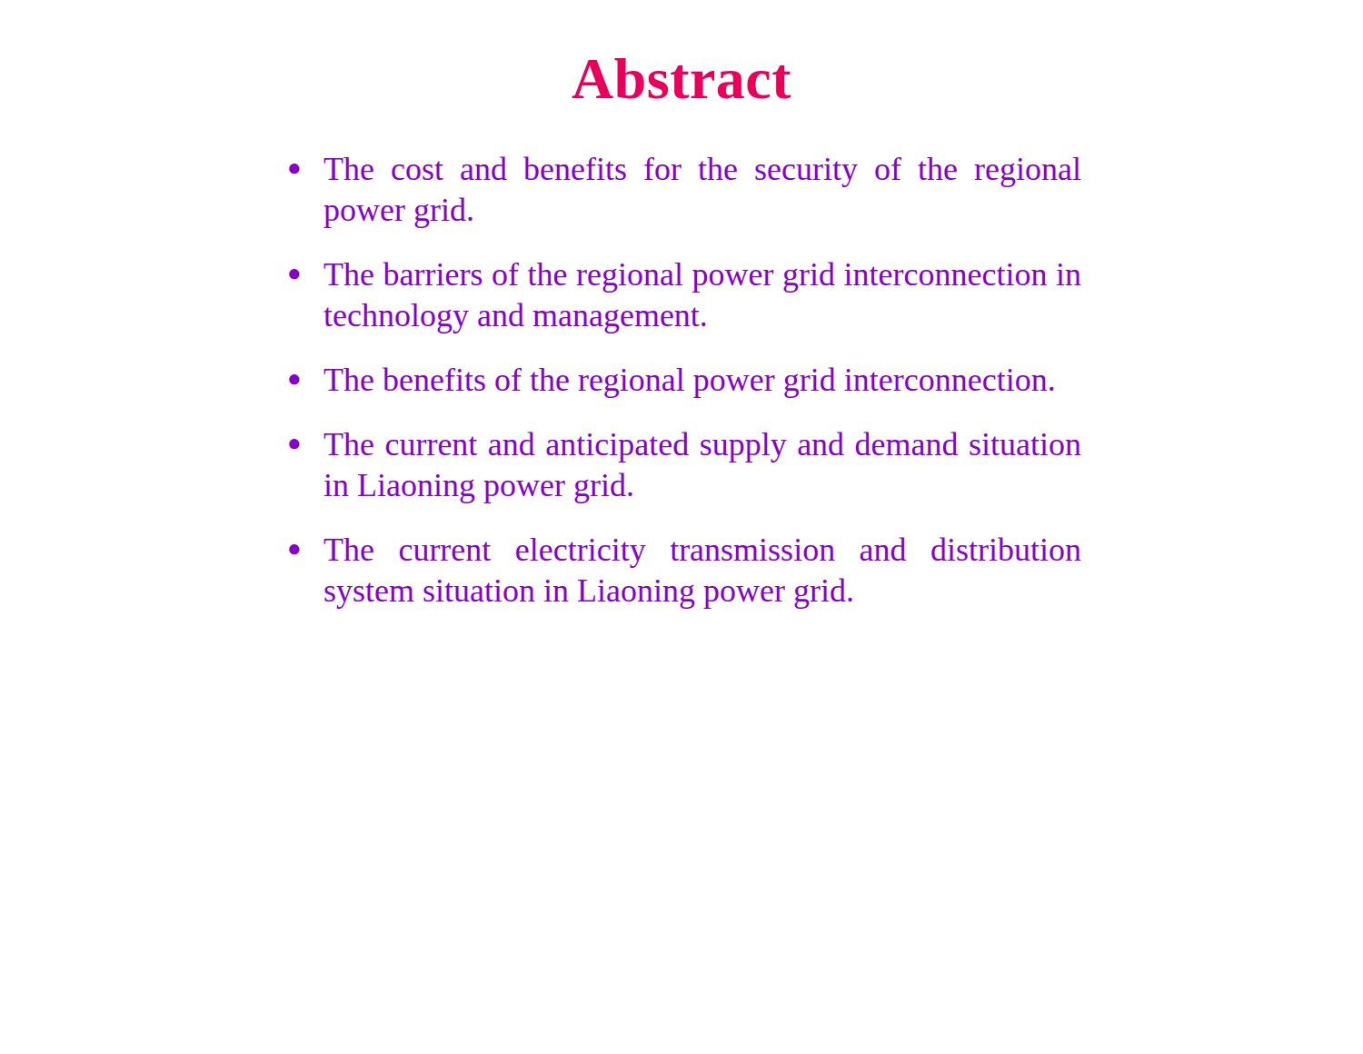Abstract
The cost and benefits for the security of the regional power grid.
The barriers of the regional power grid interconnection in technology and management.
The benefits of the regional power grid interconnection.
The current and anticipated supply and demand situation in Liaoning power grid.
The current electricity transmission and distribution system situation in Liaoning power grid.